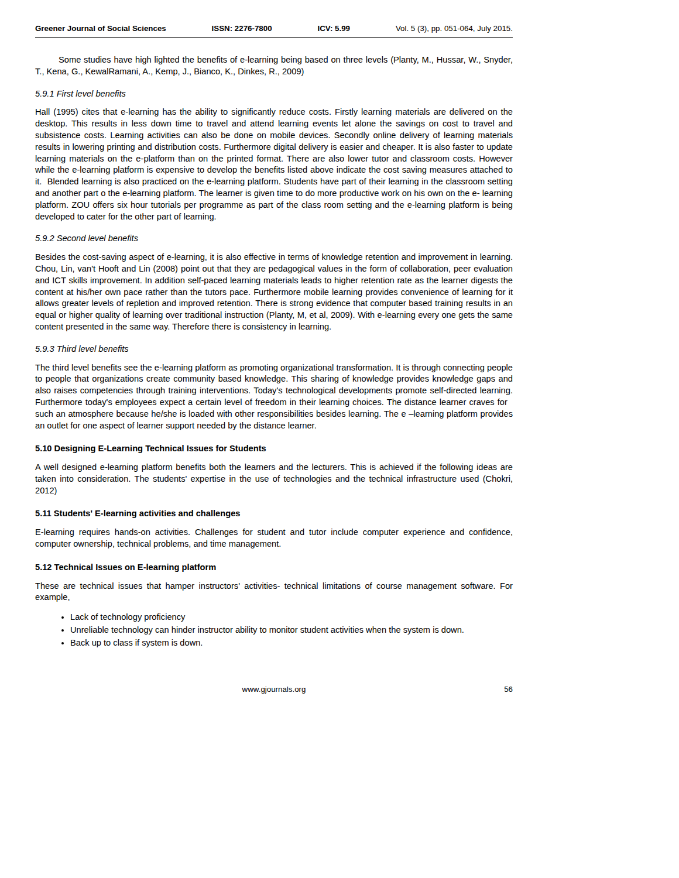Greener Journal of Social Sciences ISSN: 2276-7800 ICV: 5.99 Vol. 5 (3), pp. 051-064, July 2015.
Some studies have high lighted the benefits of e-learning being based on three levels (Planty, M., Hussar, W., Snyder, T., Kena, G., KewalRamani, A., Kemp, J., Bianco, K., Dinkes, R., 2009)
5.9.1 First level benefits
Hall (1995) cites that e-learning has the ability to significantly reduce costs. Firstly learning materials are delivered on the desktop. This results in less down time to travel and attend learning events let alone the savings on cost to travel and subsistence costs. Learning activities can also be done on mobile devices. Secondly online delivery of learning materials results in lowering printing and distribution costs. Furthermore digital delivery is easier and cheaper. It is also faster to update learning materials on the e-platform than on the printed format. There are also lower tutor and classroom costs. However while the e-learning platform is expensive to develop the benefits listed above indicate the cost saving measures attached to it. Blended learning is also practiced on the e-learning platform. Students have part of their learning in the classroom setting and another part o the e-learning platform. The learner is given time to do more productive work on his own on the e- learning platform. ZOU offers six hour tutorials per programme as part of the class room setting and the e-learning platform is being developed to cater for the other part of learning.
5.9.2 Second level benefits
Besides the cost-saving aspect of e-learning, it is also effective in terms of knowledge retention and improvement in learning. Chou, Lin, van't Hooft and Lin (2008) point out that they are pedagogical values in the form of collaboration, peer evaluation and ICT skills improvement. In addition self-paced learning materials leads to higher retention rate as the learner digests the content at his/her own pace rather than the tutors pace. Furthermore mobile learning provides convenience of learning for it allows greater levels of repletion and improved retention. There is strong evidence that computer based training results in an equal or higher quality of learning over traditional instruction (Planty, M, et al, 2009). With e-learning every one gets the same content presented in the same way. Therefore there is consistency in learning.
5.9.3 Third level benefits
The third level benefits see the e-learning platform as promoting organizational transformation. It is through connecting people to people that organizations create community based knowledge. This sharing of knowledge provides knowledge gaps and also raises competencies through training interventions. Today's technological developments promote self-directed learning. Furthermore today's employees expect a certain level of freedom in their learning choices. The distance learner craves for such an atmosphere because he/she is loaded with other responsibilities besides learning. The e –learning platform provides an outlet for one aspect of learner support needed by the distance learner.
5.10 Designing E-Learning Technical Issues for Students
A well designed e-learning platform benefits both the learners and the lecturers. This is achieved if the following ideas are taken into consideration. The students' expertise in the use of technologies and the technical infrastructure used (Chokri, 2012)
5.11 Students' E-learning activities and challenges
E-learning requires hands-on activities. Challenges for student and tutor include computer experience and confidence, computer ownership, technical problems, and time management.
5.12 Technical Issues on E-learning platform
These are technical issues that hamper instructors' activities- technical limitations of course management software. For example,
Lack of technology proficiency
Unreliable technology can hinder instructor ability to monitor student activities when the system is down.
Back up to class if system is down.
www.gjournals.org 56